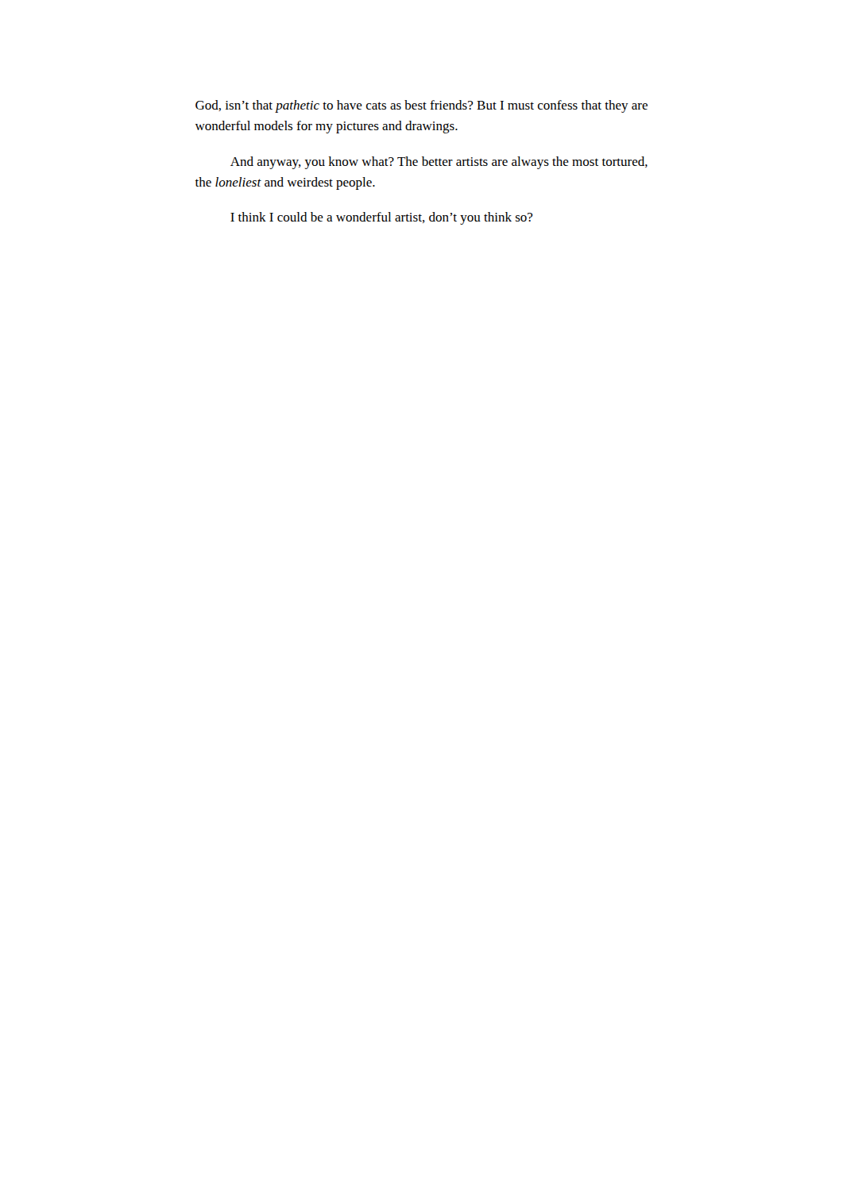God, isn’t that pathetic to have cats as best friends? But I must confess that they are wonderful models for my pictures and drawings.
And anyway, you know what? The better artists are always the most tortured, the loneliest and weirdest people.
I think I could be a wonderful artist, don’t you think so?